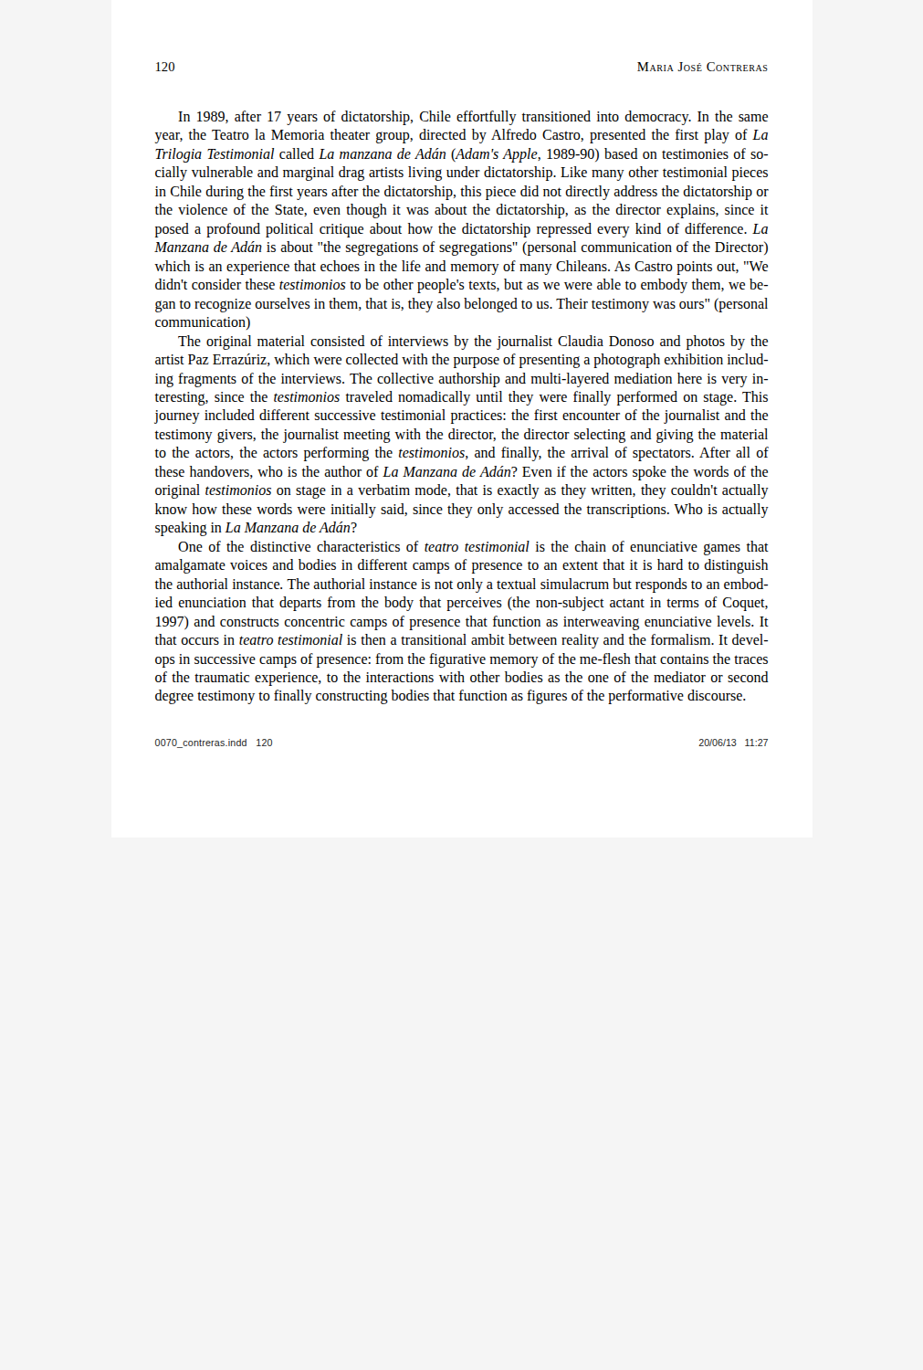120 Maria José Contreras
In 1989, after 17 years of dictatorship, Chile effortfully transitioned into democracy. In the same year, the Teatro la Memoria theater group, directed by Alfredo Castro, presented the first play of La Trilogia Testimonial called La manzana de Adán (Adam's Apple, 1989-90) based on testimonies of socially vulnerable and marginal drag artists living under dictatorship. Like many other testimonial pieces in Chile during the first years after the dictatorship, this piece did not directly address the dictatorship or the violence of the State, even though it was about the dictatorship, as the director explains, since it posed a profound political critique about how the dictatorship repressed every kind of difference. La Manzana de Adán is about "the segregations of segregations" (personal communication of the Director) which is an experience that echoes in the life and memory of many Chileans. As Castro points out, "We didn't consider these testimonios to be other people's texts, but as we were able to embody them, we began to recognize ourselves in them, that is, they also belonged to us. Their testimony was ours" (personal communication)
The original material consisted of interviews by the journalist Claudia Donoso and photos by the artist Paz Errazúriz, which were collected with the purpose of presenting a photograph exhibition including fragments of the interviews. The collective authorship and multi-layered mediation here is very interesting, since the testimonios traveled nomadically until they were finally performed on stage. This journey included different successive testimonial practices: the first encounter of the journalist and the testimony givers, the journalist meeting with the director, the director selecting and giving the material to the actors, the actors performing the testimonios, and finally, the arrival of spectators. After all of these handovers, who is the author of La Manzana de Adán? Even if the actors spoke the words of the original testimonios on stage in a verbatim mode, that is exactly as they written, they couldn't actually know how these words were initially said, since they only accessed the transcriptions. Who is actually speaking in La Manzana de Adán?
One of the distinctive characteristics of teatro testimonial is the chain of enunciative games that amalgamate voices and bodies in different camps of presence to an extent that it is hard to distinguish the authorial instance. The authorial instance is not only a textual simulacrum but responds to an embodied enunciation that departs from the body that perceives (the non-subject actant in terms of Coquet, 1997) and constructs concentric camps of presence that function as interweaving enunciative levels. It that occurs in teatro testimonial is then a transitional ambit between reality and the formalism. It develops in successive camps of presence: from the figurative memory of the me-flesh that contains the traces of the traumatic experience, to the interactions with other bodies as the one of the mediator or second degree testimony to finally constructing bodies that function as figures of the performative discourse.
0070_contreras.indd 120 20/06/13 11:27